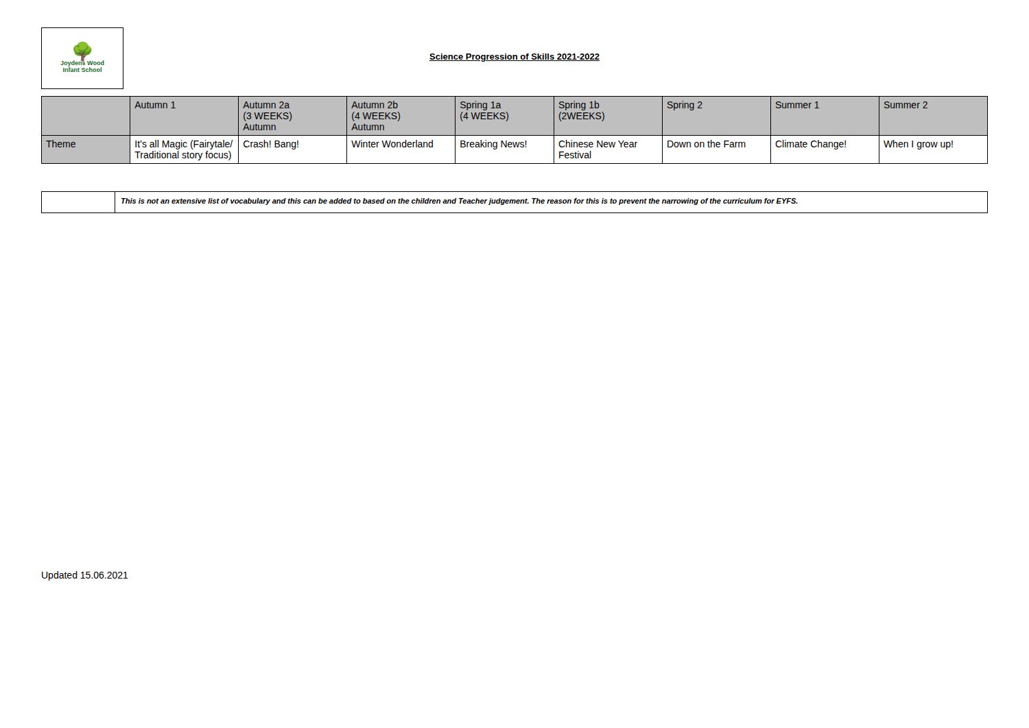🌳 Joydens Wood
Infant School
Science Progression of Skills 2021-2022
| | Autumn 1 | Autumn 2a (3 WEEKS) Autumn | Autumn 2b (4 WEEKS) Autumn | Spring 1a (4 WEEKS) | Spring 1b (2WEEKS) | Spring 2 | Summer 1 | Summer 2 |
| --- | --- | --- | --- | --- | --- | --- | --- | --- |
| Theme | It’s all Magic (Fairytale/ Traditional story focus) | Crash! Bang! | Winter Wonderland | Breaking News! | Chinese New Year Festival | Down on the Farm | Climate Change! | When I grow up! |
| | This is not an extensive list of vocabulary and this can be added to based on the children and Teacher judgement. The reason for this is to prevent the narrowing of the curriculum for EYFS. |
Updated 15.06.2021